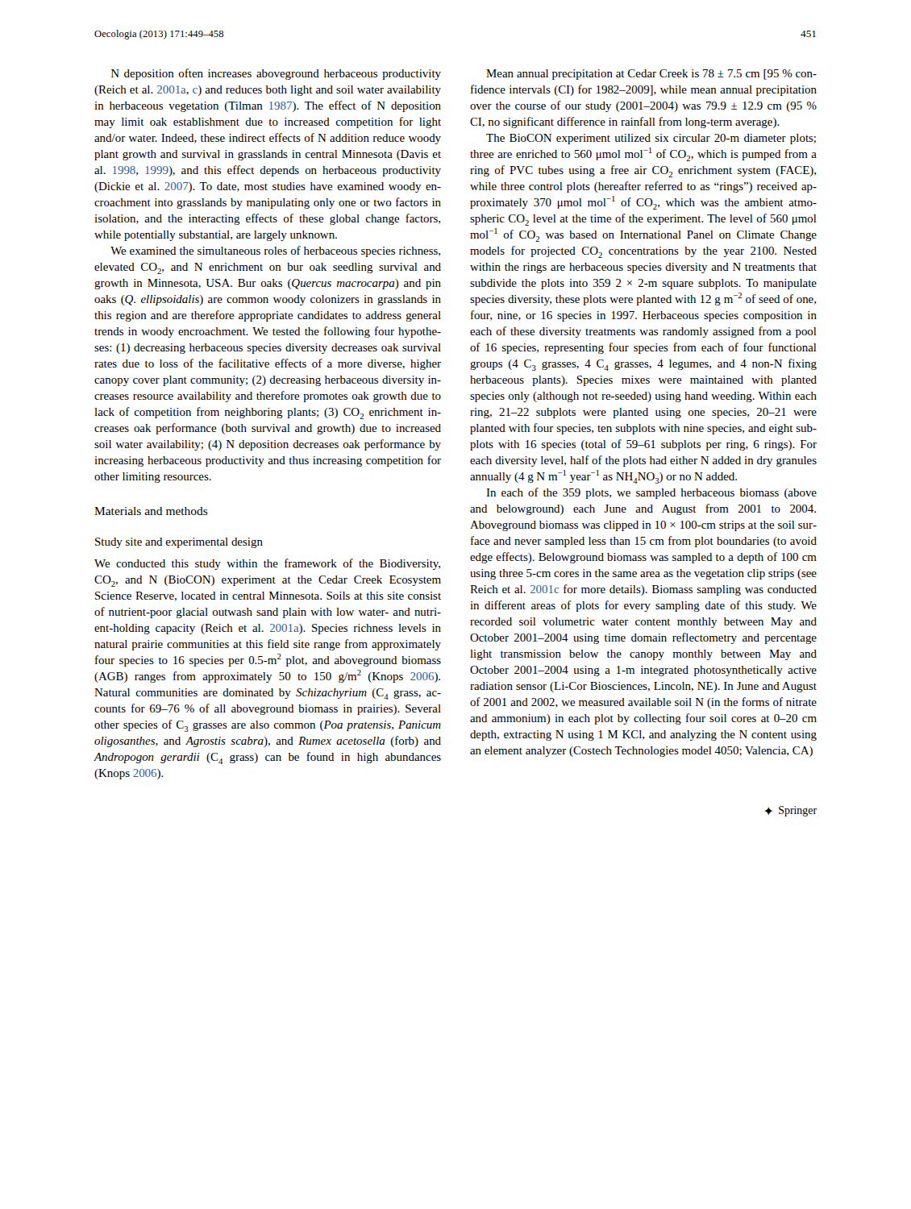Oecologia (2013) 171:449–458 451
N deposition often increases aboveground herbaceous productivity (Reich et al. 2001a, c) and reduces both light and soil water availability in herbaceous vegetation (Tilman 1987). The effect of N deposition may limit oak establishment due to increased competition for light and/or water. Indeed, these indirect effects of N addition reduce woody plant growth and survival in grasslands in central Minnesota (Davis et al. 1998, 1999), and this effect depends on herbaceous productivity (Dickie et al. 2007). To date, most studies have examined woody encroachment into grasslands by manipulating only one or two factors in isolation, and the interacting effects of these global change factors, while potentially substantial, are largely unknown.
We examined the simultaneous roles of herbaceous species richness, elevated CO2, and N enrichment on bur oak seedling survival and growth in Minnesota, USA. Bur oaks (Quercus macrocarpa) and pin oaks (Q. ellipsoidalis) are common woody colonizers in grasslands in this region and are therefore appropriate candidates to address general trends in woody encroachment. We tested the following four hypotheses: (1) decreasing herbaceous species diversity decreases oak survival rates due to loss of the facilitative effects of a more diverse, higher canopy cover plant community; (2) decreasing herbaceous diversity increases resource availability and therefore promotes oak growth due to lack of competition from neighboring plants; (3) CO2 enrichment increases oak performance (both survival and growth) due to increased soil water availability; (4) N deposition decreases oak performance by increasing herbaceous productivity and thus increasing competition for other limiting resources.
Materials and methods
Study site and experimental design
We conducted this study within the framework of the Biodiversity, CO2, and N (BioCON) experiment at the Cedar Creek Ecosystem Science Reserve, located in central Minnesota. Soils at this site consist of nutrient-poor glacial outwash sand plain with low water- and nutrient-holding capacity (Reich et al. 2001a). Species richness levels in natural prairie communities at this field site range from approximately four species to 16 species per 0.5-m2 plot, and aboveground biomass (AGB) ranges from approximately 50 to 150 g/m2 (Knops 2006). Natural communities are dominated by Schizachyrium (C4 grass, accounts for 69–76 % of all aboveground biomass in prairies). Several other species of C3 grasses are also common (Poa pratensis, Panicum oligosanthes, and Agrostis scabra), and Rumex acetosella (forb) and Andropogon gerardii (C4 grass) can be found in high abundances (Knops 2006).
Mean annual precipitation at Cedar Creek is 78 ± 7.5 cm [95 % confidence intervals (CI) for 1982–2009], while mean annual precipitation over the course of our study (2001–2004) was 79.9 ± 12.9 cm (95 % CI, no significant difference in rainfall from long-term average).
The BioCON experiment utilized six circular 20-m diameter plots; three are enriched to 560 μmol mol−1 of CO2, which is pumped from a ring of PVC tubes using a free air CO2 enrichment system (FACE), while three control plots (hereafter referred to as “rings”) received approximately 370 μmol mol−1 of CO2, which was the ambient atmospheric CO2 level at the time of the experiment. The level of 560 μmol mol−1 of CO2 was based on International Panel on Climate Change models for projected CO2 concentrations by the year 2100. Nested within the rings are herbaceous species diversity and N treatments that subdivide the plots into 359 2 × 2-m square subplots. To manipulate species diversity, these plots were planted with 12 g m−2 of seed of one, four, nine, or 16 species in 1997. Herbaceous species composition in each of these diversity treatments was randomly assigned from a pool of 16 species, representing four species from each of four functional groups (4 C3 grasses, 4 C4 grasses, 4 legumes, and 4 non-N fixing herbaceous plants). Species mixes were maintained with planted species only (although not re-seeded) using hand weeding. Within each ring, 21–22 subplots were planted using one species, 20–21 were planted with four species, ten subplots with nine species, and eight subplots with 16 species (total of 59–61 subplots per ring, 6 rings). For each diversity level, half of the plots had either N added in dry granules annually (4 g N m−1 year−1 as NH4NO3) or no N added.
In each of the 359 plots, we sampled herbaceous biomass (above and belowground) each June and August from 2001 to 2004. Aboveground biomass was clipped in 10 × 100-cm strips at the soil surface and never sampled less than 15 cm from plot boundaries (to avoid edge effects). Belowground biomass was sampled to a depth of 100 cm using three 5-cm cores in the same area as the vegetation clip strips (see Reich et al. 2001c for more details). Biomass sampling was conducted in different areas of plots for every sampling date of this study. We recorded soil volumetric water content monthly between May and October 2001–2004 using time domain reflectometry and percentage light transmission below the canopy monthly between May and October 2001–2004 using a 1-m integrated photosynthetically active radiation sensor (Li-Cor Biosciences, Lincoln, NE). In June and August of 2001 and 2002, we measured available soil N (in the forms of nitrate and ammonium) in each plot by collecting four soil cores at 0–20 cm depth, extracting N using 1 M KCl, and analyzing the N content using an element analyzer (Costech Technologies model 4050; Valencia, CA)
✦ Springer